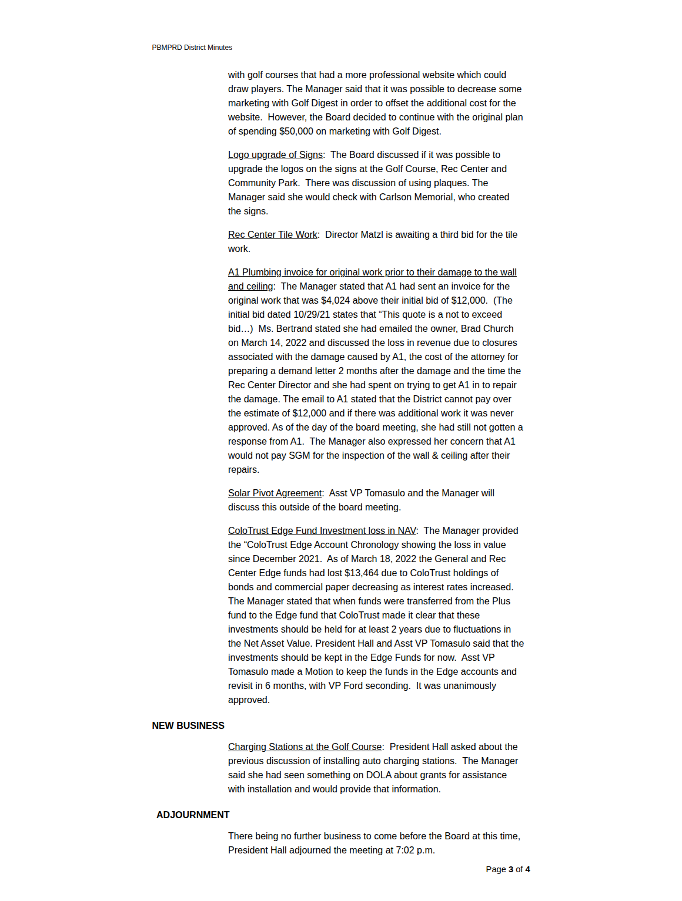PBMPRD District Minutes
with golf courses that had a more professional website which could draw players. The Manager said that it was possible to decrease some marketing with Golf Digest in order to offset the additional cost for the website. However, the Board decided to continue with the original plan of spending $50,000 on marketing with Golf Digest.
Logo upgrade of Signs: The Board discussed if it was possible to upgrade the logos on the signs at the Golf Course, Rec Center and Community Park. There was discussion of using plaques. The Manager said she would check with Carlson Memorial, who created the signs.
Rec Center Tile Work: Director Matzl is awaiting a third bid for the tile work.
A1 Plumbing invoice for original work prior to their damage to the wall and ceiling: The Manager stated that A1 had sent an invoice for the original work that was $4,024 above their initial bid of $12,000. (The initial bid dated 10/29/21 states that “This quote is a not to exceed bid…) Ms. Bertrand stated she had emailed the owner, Brad Church on March 14, 2022 and discussed the loss in revenue due to closures associated with the damage caused by A1, the cost of the attorney for preparing a demand letter 2 months after the damage and the time the Rec Center Director and she had spent on trying to get A1 in to repair the damage. The email to A1 stated that the District cannot pay over the estimate of $12,000 and if there was additional work it was never approved. As of the day of the board meeting, she had still not gotten a response from A1. The Manager also expressed her concern that A1 would not pay SGM for the inspection of the wall & ceiling after their repairs.
Solar Pivot Agreement: Asst VP Tomasulo and the Manager will discuss this outside of the board meeting.
ColoTrust Edge Fund Investment loss in NAV: The Manager provided the “ColoTrust Edge Account Chronology showing the loss in value since December 2021. As of March 18, 2022 the General and Rec Center Edge funds had lost $13,464 due to ColoTrust holdings of bonds and commercial paper decreasing as interest rates increased. The Manager stated that when funds were transferred from the Plus fund to the Edge fund that ColoTrust made it clear that these investments should be held for at least 2 years due to fluctuations in the Net Asset Value. President Hall and Asst VP Tomasulo said that the investments should be kept in the Edge Funds for now. Asst VP Tomasulo made a Motion to keep the funds in the Edge accounts and revisit in 6 months, with VP Ford seconding. It was unanimously approved.
NEW BUSINESS
Charging Stations at the Golf Course: President Hall asked about the previous discussion of installing auto charging stations. The Manager said she had seen something on DOLA about grants for assistance with installation and would provide that information.
ADJOURNMENT
There being no further business to come before the Board at this time, President Hall adjourned the meeting at 7:02 p.m.
Page 3 of 4